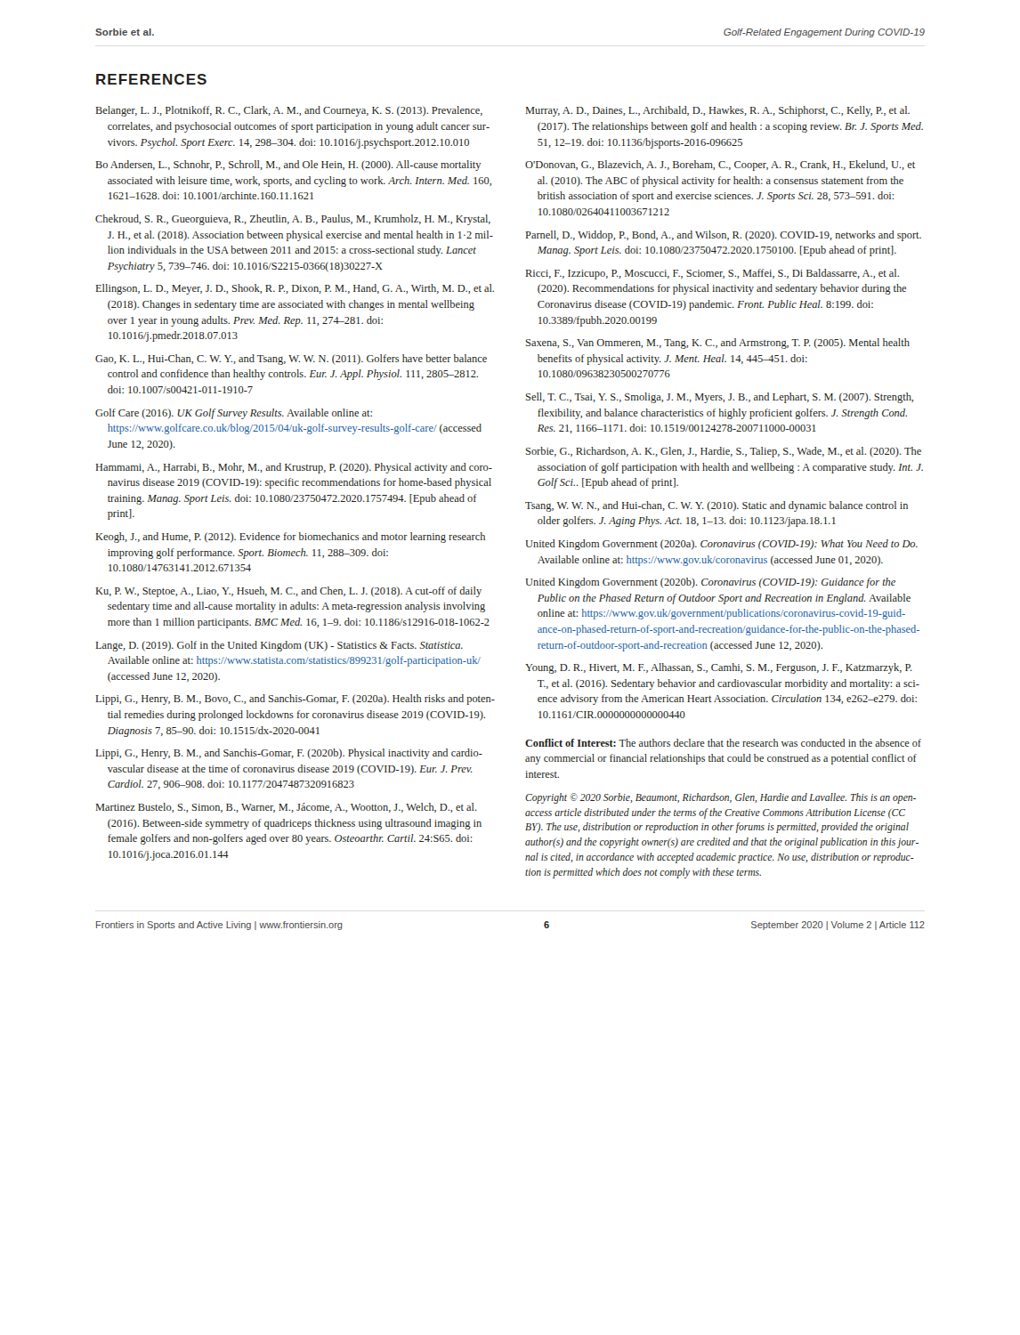Sorbie et al.
Golf-Related Engagement During COVID-19
References
Belanger, L. J., Plotnikoff, R. C., Clark, A. M., and Courneya, K. S. (2013). Prevalence, correlates, and psychosocial outcomes of sport participation in young adult cancer survivors. Psychol. Sport Exerc. 14, 298–304. doi: 10.1016/j.psychsport.2012.10.010
Bo Andersen, L., Schnohr, P., Schroll, M., and Ole Hein, H. (2000). All-cause mortality associated with leisure time, work, sports, and cycling to work. Arch. Intern. Med. 160, 1621–1628. doi: 10.1001/archinte.160.11.1621
Chekroud, S. R., Gueorguieva, R., Zheutlin, A. B., Paulus, M., Krumholz, H. M., Krystal, J. H., et al. (2018). Association between physical exercise and mental health in 1·2 million individuals in the USA between 2011 and 2015: a cross-sectional study. Lancet Psychiatry 5, 739–746. doi: 10.1016/S2215-0366(18)30227-X
Ellingson, L. D., Meyer, J. D., Shook, R. P., Dixon, P. M., Hand, G. A., Wirth, M. D., et al. (2018). Changes in sedentary time are associated with changes in mental wellbeing over 1 year in young adults. Prev. Med. Rep. 11, 274–281. doi: 10.1016/j.pmedr.2018.07.013
Gao, K. L., Hui-Chan, C. W. Y., and Tsang, W. W. N. (2011). Golfers have better balance control and confidence than healthy controls. Eur. J. Appl. Physiol. 111, 2805–2812. doi: 10.1007/s00421-011-1910-7
Golf Care (2016). UK Golf Survey Results. Available online at: https://www.golfcare.co.uk/blog/2015/04/uk-golf-survey-results-golf-care/ (accessed June 12, 2020).
Hammami, A., Harrabi, B., Mohr, M., and Krustrup, P. (2020). Physical activity and coronavirus disease 2019 (COVID-19): specific recommendations for home-based physical training. Manag. Sport Leis. doi: 10.1080/23750472.2020.1757494. [Epub ahead of print].
Keogh, J., and Hume, P. (2012). Evidence for biomechanics and motor learning research improving golf performance. Sport. Biomech. 11, 288–309. doi: 10.1080/14763141.2012.671354
Ku, P. W., Steptoe, A., Liao, Y., Hsueh, M. C., and Chen, L. J. (2018). A cut-off of daily sedentary time and all-cause mortality in adults: A meta-regression analysis involving more than 1 million participants. BMC Med. 16, 1–9. doi: 10.1186/s12916-018-1062-2
Lange, D. (2019). Golf in the United Kingdom (UK) - Statistics & Facts. Statistica. Available online at: https://www.statista.com/statistics/899231/golf-participation-uk/ (accessed June 12, 2020).
Lippi, G., Henry, B. M., Bovo, C., and Sanchis-Gomar, F. (2020a). Health risks and potential remedies during prolonged lockdowns for coronavirus disease 2019 (COVID-19). Diagnosis 7, 85–90. doi: 10.1515/dx-2020-0041
Lippi, G., Henry, B. M., and Sanchis-Gomar, F. (2020b). Physical inactivity and cardiovascular disease at the time of coronavirus disease 2019 (COVID-19). Eur. J. Prev. Cardiol. 27, 906–908. doi: 10.1177/2047487320916823
Martinez Bustelo, S., Simon, B., Warner, M., Jácome, A., Wootton, J., Welch, D., et al. (2016). Between-side symmetry of quadriceps thickness using ultrasound imaging in female golfers and non-golfers aged over 80 years. Osteoarthr. Cartil. 24:S65. doi: 10.1016/j.joca.2016.01.144
Murray, A. D., Daines, L., Archibald, D., Hawkes, R. A., Schiphorst, C., Kelly, P., et al. (2017). The relationships between golf and health : a scoping review. Br. J. Sports Med. 51, 12–19. doi: 10.1136/bjsports-2016-096625
O'Donovan, G., Blazevich, A. J., Boreham, C., Cooper, A. R., Crank, H., Ekelund, U., et al. (2010). The ABC of physical activity for health: a consensus statement from the british association of sport and exercise sciences. J. Sports Sci. 28, 573–591. doi: 10.1080/02640411003671212
Parnell, D., Widdop, P., Bond, A., and Wilson, R. (2020). COVID-19, networks and sport. Manag. Sport Leis. doi: 10.1080/23750472.2020.1750100. [Epub ahead of print].
Ricci, F., Izzicupo, P., Moscucci, F., Sciomer, S., Maffei, S., Di Baldassarre, A., et al. (2020). Recommendations for physical inactivity and sedentary behavior during the Coronavirus disease (COVID-19) pandemic. Front. Public Heal. 8:199. doi: 10.3389/fpubh.2020.00199
Saxena, S., Van Ommeren, M., Tang, K. C., and Armstrong, T. P. (2005). Mental health benefits of physical activity. J. Ment. Heal. 14, 445–451. doi: 10.1080/09638230500270776
Sell, T. C., Tsai, Y. S., Smoliga, J. M., Myers, J. B., and Lephart, S. M. (2007). Strength, flexibility, and balance characteristics of highly proficient golfers. J. Strength Cond. Res. 21, 1166–1171. doi: 10.1519/00124278-200711000-00031
Sorbie, G., Richardson, A. K., Glen, J., Hardie, S., Taliep, S., Wade, M., et al. (2020). The association of golf participation with health and wellbeing : A comparative study. Int. J. Golf Sci.. [Epub ahead of print].
Tsang, W. W. N., and Hui-chan, C. W. Y. (2010). Static and dynamic balance control in older golfers. J. Aging Phys. Act. 18, 1–13. doi: 10.1123/japa.18.1.1
United Kingdom Government (2020a). Coronavirus (COVID-19): What You Need to Do. Available online at: https://www.gov.uk/coronavirus (accessed June 01, 2020).
United Kingdom Government (2020b). Coronavirus (COVID-19): Guidance for the Public on the Phased Return of Outdoor Sport and Recreation in England. Available online at: https://www.gov.uk/government/publications/coronavirus-covid-19-guidance-on-phased-return-of-sport-and-recreation/guidance-for-the-public-on-the-phased-return-of-outdoor-sport-and-recreation (accessed June 12, 2020).
Young, D. R., Hivert, M. F., Alhassan, S., Camhi, S. M., Ferguson, J. F., Katzmarzyk, P. T., et al. (2016). Sedentary behavior and cardiovascular morbidity and mortality: a science advisory from the American Heart Association. Circulation 134, e262–e279. doi: 10.1161/CIR.0000000000000440
Conflict of Interest: The authors declare that the research was conducted in the absence of any commercial or financial relationships that could be construed as a potential conflict of interest.
Copyright © 2020 Sorbie, Beaumont, Richardson, Glen, Hardie and Lavallee. This is an open-access article distributed under the terms of the Creative Commons Attribution License (CC BY). The use, distribution or reproduction in other forums is permitted, provided the original author(s) and the copyright owner(s) are credited and that the original publication in this journal is cited, in accordance with accepted academic practice. No use, distribution or reproduction is permitted which does not comply with these terms.
Frontiers in Sports and Active Living | www.frontiersin.org
6
September 2020 | Volume 2 | Article 112